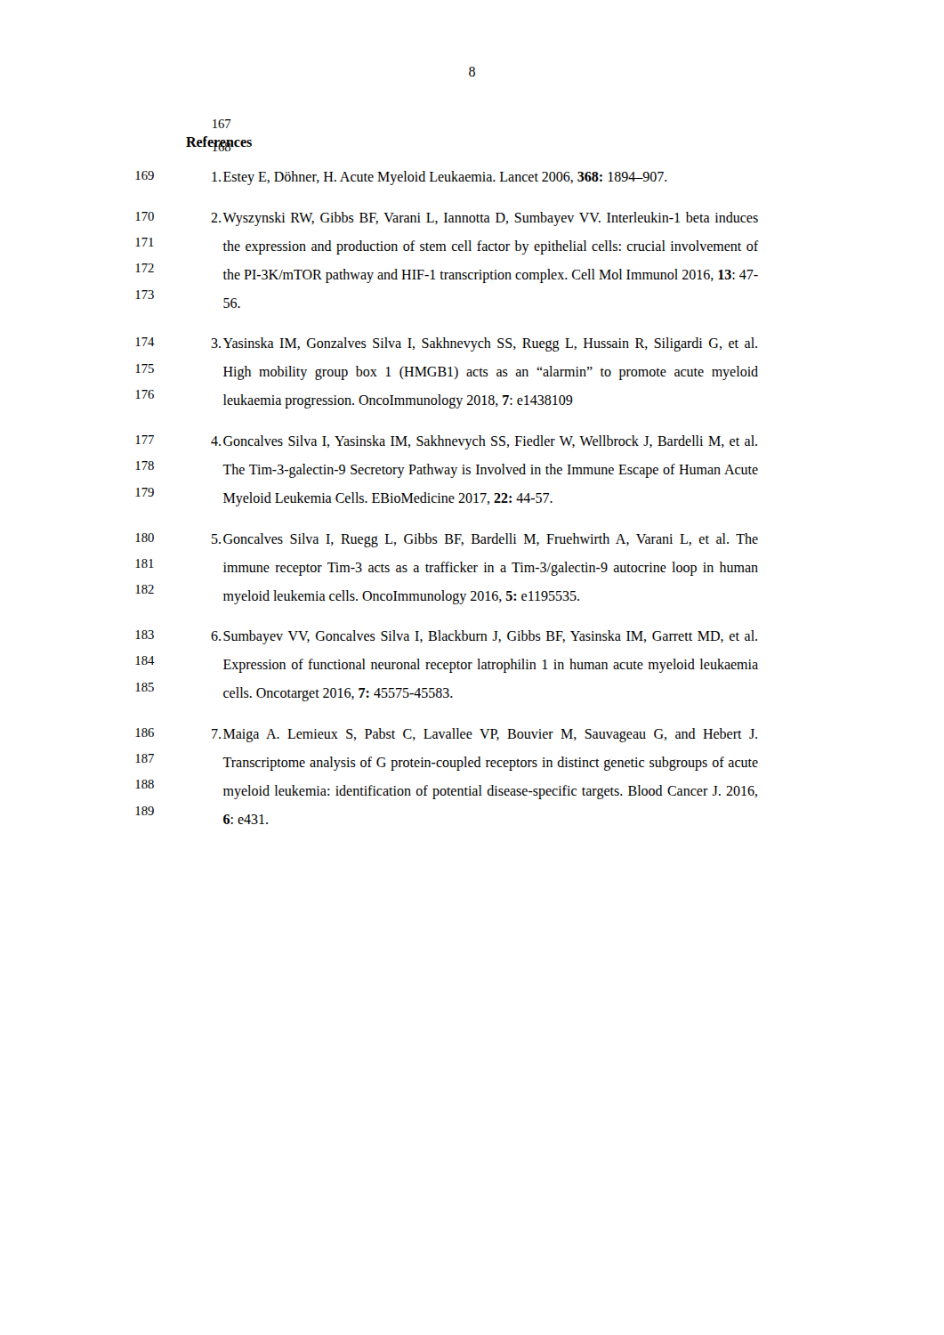8
167
168
References
169 Estey E, Döhner, H. Acute Myeloid Leukaemia. Lancet 2006, 368: 1894–907.
170 171 172 173 Wyszynski RW, Gibbs BF, Varani L, Iannotta D, Sumbayev VV. Interleukin-1 beta induces the expression and production of stem cell factor by epithelial cells: crucial involvement of the PI-3K/mTOR pathway and HIF-1 transcription complex. Cell Mol Immunol 2016, 13: 47-56.
174 175 176 Yasinska IM, Gonzalves Silva I, Sakhnevych SS, Ruegg L, Hussain R, Siligardi G, et al. High mobility group box 1 (HMGB1) acts as an “alarmin” to promote acute myeloid leukaemia progression. OncoImmunology 2018, 7: e1438109
177 178 179 Goncalves Silva I, Yasinska IM, Sakhnevych SS, Fiedler W, Wellbrock J, Bardelli M, et al. The Tim-3-galectin-9 Secretory Pathway is Involved in the Immune Escape of Human Acute Myeloid Leukemia Cells. EBioMedicine 2017, 22: 44-57.
180 181 182 Goncalves Silva I, Ruegg L, Gibbs BF, Bardelli M, Fruehwirth A, Varani L, et al. The immune receptor Tim-3 acts as a trafficker in a Tim-3/galectin-9 autocrine loop in human myeloid leukemia cells. OncoImmunology 2016, 5: e1195535.
183 184 185 Sumbayev VV, Goncalves Silva I, Blackburn J, Gibbs BF, Yasinska IM, Garrett MD, et al. Expression of functional neuronal receptor latrophilin 1 in human acute myeloid leukaemia cells. Oncotarget 2016, 7: 45575-45583.
186 187 188 189 Maiga A. Lemieux S, Pabst C, Lavallee VP, Bouvier M, Sauvageau G, and Hebert J. Transcriptome analysis of G protein-coupled receptors in distinct genetic subgroups of acute myeloid leukemia: identification of potential disease-specific targets. Blood Cancer J. 2016, 6: e431.